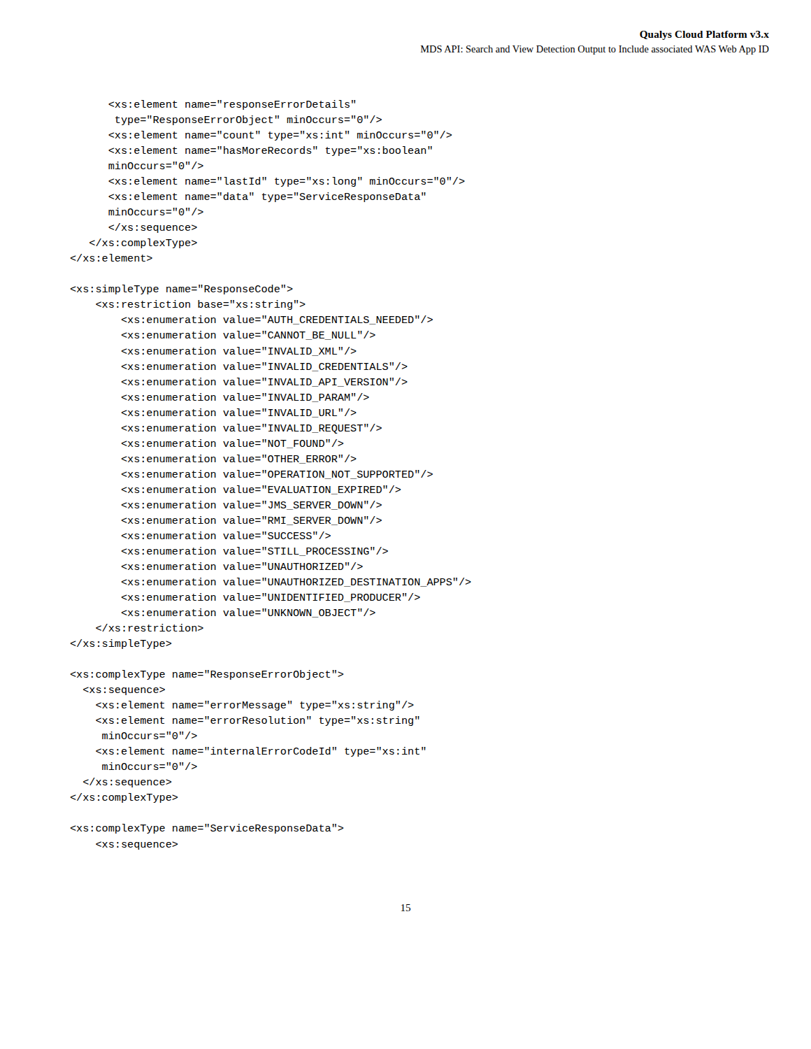Qualys Cloud Platform v3.x
MDS API: Search and View Detection Output to Include associated WAS Web App ID
      <xs:element name="responseErrorDetails"
       type="ResponseErrorObject" minOccurs="0"/>
      <xs:element name="count" type="xs:int" minOccurs="0"/>
      <xs:element name="hasMoreRecords" type="xs:boolean"
      minOccurs="0"/>
      <xs:element name="lastId" type="xs:long" minOccurs="0"/>
      <xs:element name="data" type="ServiceResponseData"
      minOccurs="0"/>
      </xs:sequence>
   </xs:complexType>
</xs:element>

<xs:simpleType name="ResponseCode">
    <xs:restriction base="xs:string">
        <xs:enumeration value="AUTH_CREDENTIALS_NEEDED"/>
        <xs:enumeration value="CANNOT_BE_NULL"/>
        <xs:enumeration value="INVALID_XML"/>
        <xs:enumeration value="INVALID_CREDENTIALS"/>
        <xs:enumeration value="INVALID_API_VERSION"/>
        <xs:enumeration value="INVALID_PARAM"/>
        <xs:enumeration value="INVALID_URL"/>
        <xs:enumeration value="INVALID_REQUEST"/>
        <xs:enumeration value="NOT_FOUND"/>
        <xs:enumeration value="OTHER_ERROR"/>
        <xs:enumeration value="OPERATION_NOT_SUPPORTED"/>
        <xs:enumeration value="EVALUATION_EXPIRED"/>
        <xs:enumeration value="JMS_SERVER_DOWN"/>
        <xs:enumeration value="RMI_SERVER_DOWN"/>
        <xs:enumeration value="SUCCESS"/>
        <xs:enumeration value="STILL_PROCESSING"/>
        <xs:enumeration value="UNAUTHORIZED"/>
        <xs:enumeration value="UNAUTHORIZED_DESTINATION_APPS"/>
        <xs:enumeration value="UNIDENTIFIED_PRODUCER"/>
        <xs:enumeration value="UNKNOWN_OBJECT"/>
    </xs:restriction>
</xs:simpleType>

<xs:complexType name="ResponseErrorObject">
  <xs:sequence>
    <xs:element name="errorMessage" type="xs:string"/>
    <xs:element name="errorResolution" type="xs:string"
     minOccurs="0"/>
    <xs:element name="internalErrorCodeId" type="xs:int"
     minOccurs="0"/>
  </xs:sequence>
</xs:complexType>

<xs:complexType name="ServiceResponseData">
    <xs:sequence>
15